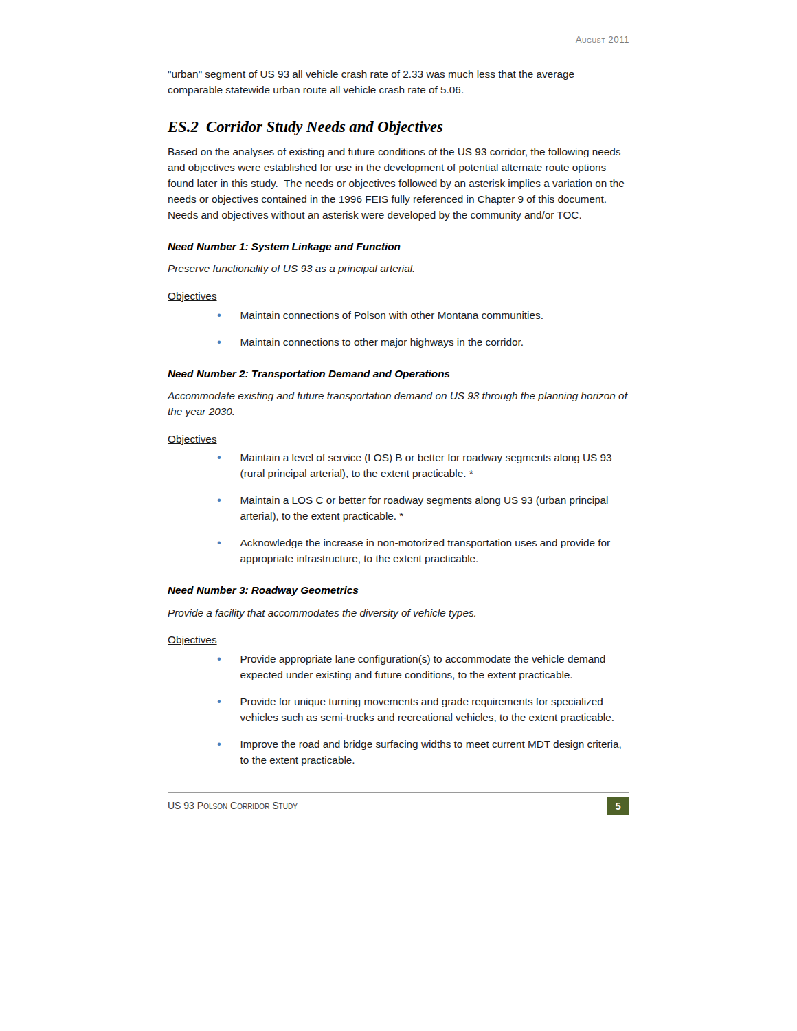August 2011
"urban" segment of US 93 all vehicle crash rate of 2.33 was much less that the average comparable statewide urban route all vehicle crash rate of 5.06.
ES.2 Corridor Study Needs and Objectives
Based on the analyses of existing and future conditions of the US 93 corridor, the following needs and objectives were established for use in the development of potential alternate route options found later in this study. The needs or objectives followed by an asterisk implies a variation on the needs or objectives contained in the 1996 FEIS fully referenced in Chapter 9 of this document. Needs and objectives without an asterisk were developed by the community and/or TOC.
Need Number 1: System Linkage and Function
Preserve functionality of US 93 as a principal arterial.
Objectives
Maintain connections of Polson with other Montana communities.
Maintain connections to other major highways in the corridor.
Need Number 2: Transportation Demand and Operations
Accommodate existing and future transportation demand on US 93 through the planning horizon of the year 2030.
Objectives
Maintain a level of service (LOS) B or better for roadway segments along US 93 (rural principal arterial), to the extent practicable. *
Maintain a LOS C or better for roadway segments along US 93 (urban principal arterial), to the extent practicable. *
Acknowledge the increase in non-motorized transportation uses and provide for appropriate infrastructure, to the extent practicable.
Need Number 3: Roadway Geometrics
Provide a facility that accommodates the diversity of vehicle types.
Objectives
Provide appropriate lane configuration(s) to accommodate the vehicle demand expected under existing and future conditions, to the extent practicable.
Provide for unique turning movements and grade requirements for specialized vehicles such as semi-trucks and recreational vehicles, to the extent practicable.
Improve the road and bridge surfacing widths to meet current MDT design criteria, to the extent practicable.
US 93 Polson Corridor Study 5